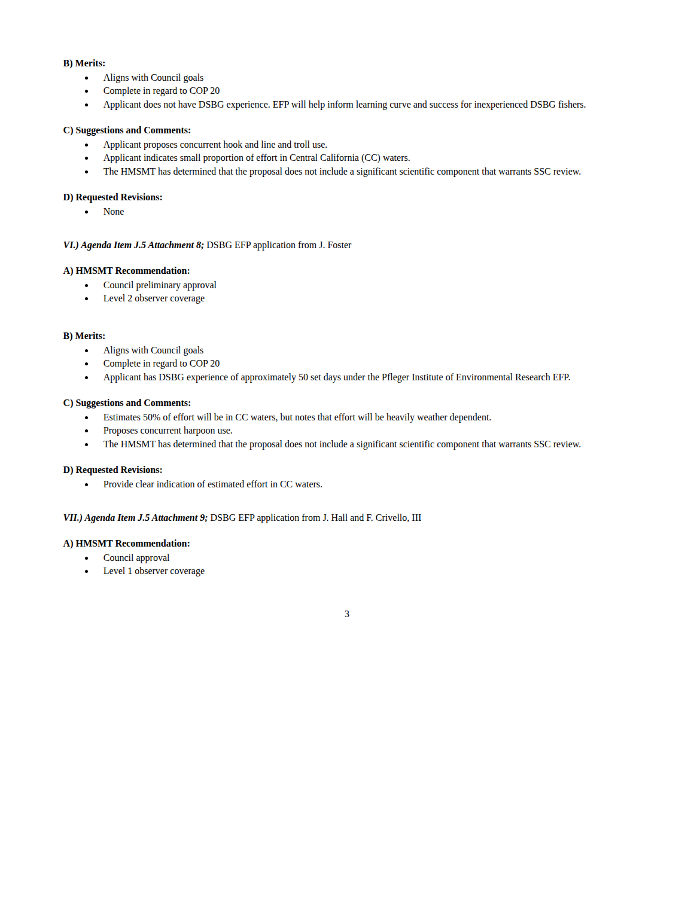B) Merits:
Aligns with Council goals
Complete in regard to COP 20
Applicant does not have DSBG experience. EFP will help inform learning curve and success for inexperienced DSBG fishers.
C) Suggestions and Comments:
Applicant proposes concurrent hook and line and troll use.
Applicant indicates small proportion of effort in Central California (CC) waters.
The HMSMT has determined that the proposal does not include a significant scientific component that warrants SSC review.
D) Requested Revisions:
None
VI.) Agenda Item J.5 Attachment 8; DSBG EFP application from J. Foster
A) HMSMT Recommendation:
Council preliminary approval
Level 2 observer coverage
B) Merits:
Aligns with Council goals
Complete in regard to COP 20
Applicant has DSBG experience of approximately 50 set days under the Pfleger Institute of Environmental Research EFP.
C) Suggestions and Comments:
Estimates 50% of effort will be in CC waters, but notes that effort will be heavily weather dependent.
Proposes concurrent harpoon use.
The HMSMT has determined that the proposal does not include a significant scientific component that warrants SSC review.
D) Requested Revisions:
Provide clear indication of estimated effort in CC waters.
VII.) Agenda Item J.5 Attachment 9; DSBG EFP application from J. Hall and F. Crivello, III
A) HMSMT Recommendation:
Council approval
Level 1 observer coverage
3